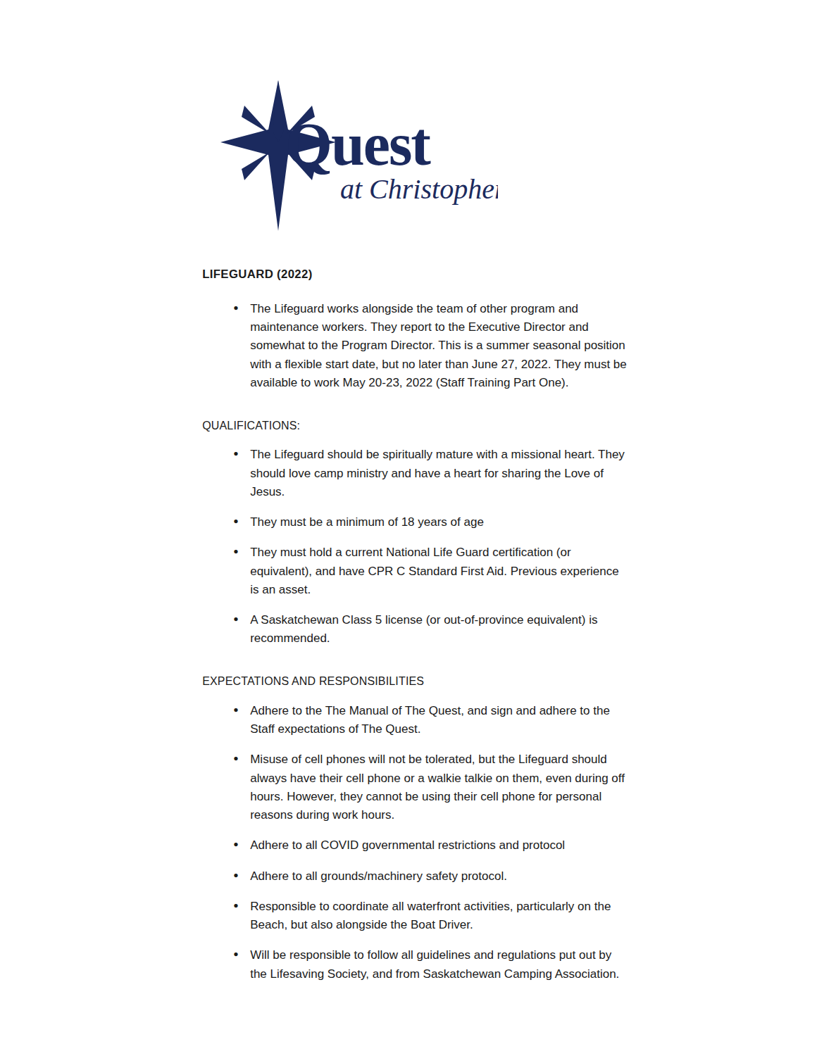Quest at Christopher Lake
LIFEGUARD (2022)
The Lifeguard works alongside the team of other program and maintenance workers. They report to the Executive Director and somewhat to the Program Director. This is a summer seasonal position with a flexible start date, but no later than June 27, 2022. They must be available to work May 20-23, 2022 (Staff Training Part One).
QUALIFICATIONS:
The Lifeguard should be spiritually mature with a missional heart. They should love camp ministry and have a heart for sharing the Love of Jesus.
They must be a minimum of 18 years of age
They must hold a current National Life Guard certification (or equivalent), and have CPR C Standard First Aid. Previous experience is an asset.
A Saskatchewan Class 5 license (or out-of-province equivalent) is recommended.
EXPECTATIONS AND RESPONSIBILITIES
Adhere to the The Manual of The Quest, and sign and adhere to the Staff expectations of The Quest.
Misuse of cell phones will not be tolerated, but the Lifeguard should always have their cell phone or a walkie talkie on them, even during off hours. However, they cannot be using their cell phone for personal reasons during work hours.
Adhere to all COVID governmental restrictions and protocol
Adhere to all grounds/machinery safety protocol.
Responsible to coordinate all waterfront activities, particularly on the Beach, but also alongside the Boat Driver.
Will be responsible to follow all guidelines and regulations put out by the Lifesaving Society, and from Saskatchewan Camping Association.